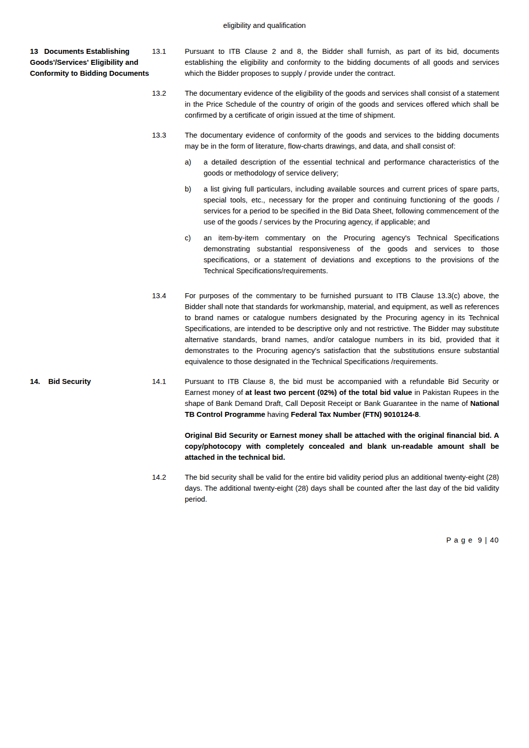eligibility and qualification
| 13 Documents Establishing Goods'/Services' Eligibility and Conformity to Bidding Documents | 13.1 | Pursuant to ITB Clause 2 and 8, the Bidder shall furnish, as part of its bid, documents establishing the eligibility and conformity to the bidding documents of all goods and services which the Bidder proposes to supply / provide under the contract. |
| | 13.2 | The documentary evidence of the eligibility of the goods and services shall consist of a statement in the Price Schedule of the country of origin of the goods and services offered which shall be confirmed by a certificate of origin issued at the time of shipment. |
| | 13.3 | The documentary evidence of conformity of the goods and services to the bidding documents may be in the form of literature, flow-charts drawings, and data, and shall consist of: / a) / a detailed description of the essential technical and performance characteristics of the goods or methodology of service delivery; / / b) / a list giving full particulars, including available sources and current prices of spare parts, special tools, etc., necessary for the proper and continuing functioning of the goods / services for a period to be specified in the Bid Data Sheet, following commencement of the use of the goods / services by the Procuring agency, if applicable; and / / c) / an item-by-item commentary on the Procuring agency's Technical Specifications demonstrating substantial responsiveness of the goods and services to those specifications, or a statement of deviations and exceptions to the provisions of the Technical Specifications/requirements. / |
| | 13.4 | For purposes of the commentary to be furnished pursuant to ITB Clause 13.3(c) above, the Bidder shall note that standards for workmanship, material, and equipment, as well as references to brand names or catalogue numbers designated by the Procuring agency in its Technical Specifications, are intended to be descriptive only and not restrictive. The Bidder may substitute alternative standards, brand names, and/or catalogue numbers in its bid, provided that it demonstrates to the Procuring agency's satisfaction that the substitutions ensure substantial equivalence to those designated in the Technical Specifications /requirements. |
| 14. Bid Security | 14.1 | Pursuant to ITB Clause 8, the bid must be accompanied with a refundable Bid Security or Earnest money of at least two percent (02%) of the total bid value in Pakistan Rupees in the shape of Bank Demand Draft, Call Deposit Receipt or Bank Guarantee in the name of National TB Control Programme having Federal Tax Number (FTN) 9010124-8 . Original Bid Security or Earnest money shall be attached with the original financial bid. A copy/photocopy with completely concealed and blank un-readable amount shall be attached in the technical bid. |
| | 14.2 | The bid security shall be valid for the entire bid validity period plus an additional twenty-eight (28) days. The additional twenty-eight (28) days shall be counted after the last day of the bid validity period. |
P a g e 9 | 40